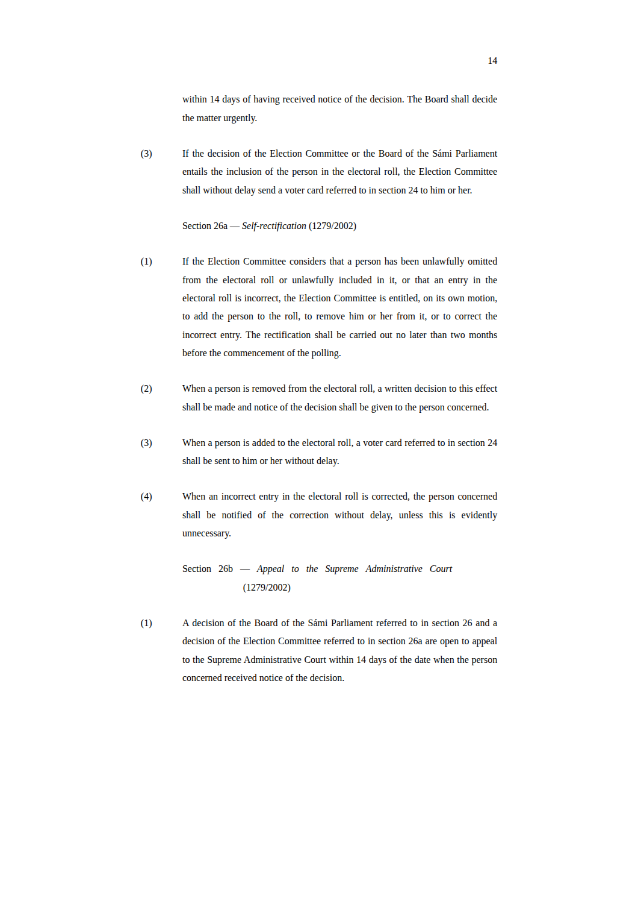14
within 14 days of having received notice of the decision. The Board shall decide the matter urgently.
(3) If the decision of the Election Committee or the Board of the Sámi Parliament entails the inclusion of the person in the electoral roll, the Election Committee shall without delay send a voter card referred to in section 24 to him or her.
Section 26a — Self-rectification (1279/2002)
(1) If the Election Committee considers that a person has been unlawfully omitted from the electoral roll or unlawfully included in it, or that an entry in the electoral roll is incorrect, the Election Committee is entitled, on its own motion, to add the person to the roll, to remove him or her from it, or to correct the incorrect entry. The rectification shall be carried out no later than two months before the commencement of the polling.
(2) When a person is removed from the electoral roll, a written decision to this effect shall be made and notice of the decision shall be given to the person concerned.
(3) When a person is added to the electoral roll, a voter card referred to in section 24 shall be sent to him or her without delay.
(4) When an incorrect entry in the electoral roll is corrected, the person concerned shall be notified of the correction without delay, unless this is evidently unnecessary.
Section 26b — Appeal to the Supreme Administrative Court(1279/2002)
(1) A decision of the Board of the Sámi Parliament referred to in section 26 and a decision of the Election Committee referred to in section 26a are open to appeal to the Supreme Administrative Court within 14 days of the date when the person concerned received notice of the decision.